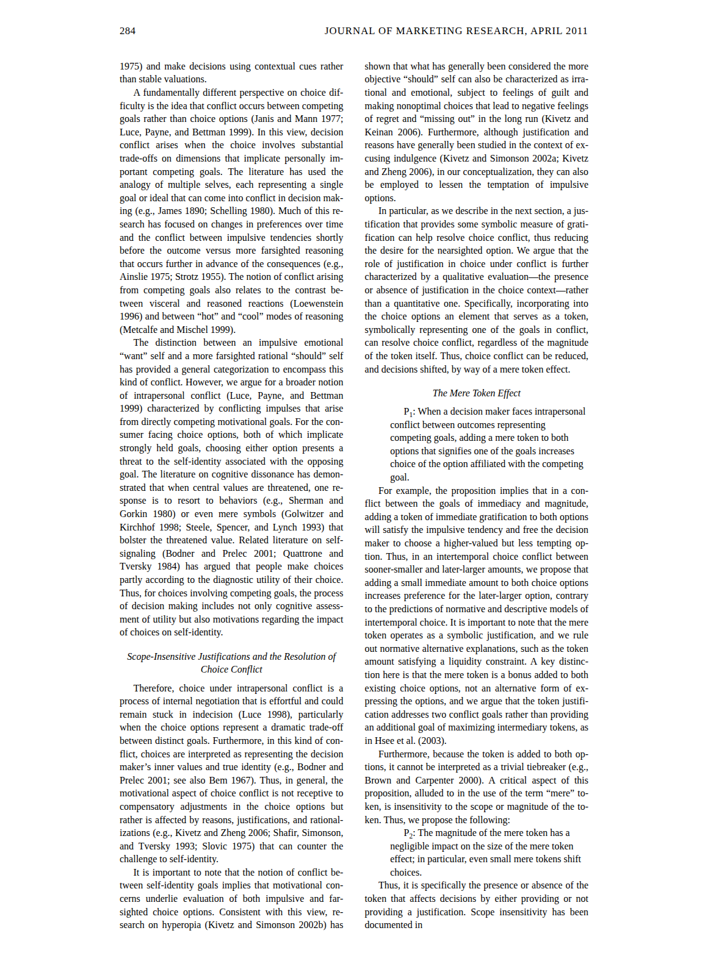284
Journal of Marketing Research, April 2011
1975) and make decisions using contextual cues rather than stable valuations.
A fundamentally different perspective on choice difficulty is the idea that conflict occurs between competing goals rather than choice options (Janis and Mann 1977; Luce, Payne, and Bettman 1999). In this view, decision conflict arises when the choice involves substantial trade-offs on dimensions that implicate personally important competing goals. The literature has used the analogy of multiple selves, each representing a single goal or ideal that can come into conflict in decision making (e.g., James 1890; Schelling 1980). Much of this research has focused on changes in preferences over time and the conflict between impulsive tendencies shortly before the outcome versus more farsighted reasoning that occurs further in advance of the consequences (e.g., Ainslie 1975; Strotz 1955). The notion of conflict arising from competing goals also relates to the contrast between visceral and reasoned reactions (Loewenstein 1996) and between “hot” and “cool” modes of reasoning (Metcalfe and Mischel 1999).
The distinction between an impulsive emotional “want” self and a more farsighted rational “should” self has provided a general categorization to encompass this kind of conflict. However, we argue for a broader notion of intrapersonal conflict (Luce, Payne, and Bettman 1999) characterized by conflicting impulses that arise from directly competing motivational goals. For the consumer facing choice options, both of which implicate strongly held goals, choosing either option presents a threat to the self-identity associated with the opposing goal. The literature on cognitive dissonance has demonstrated that when central values are threatened, one response is to resort to behaviors (e.g., Sherman and Gorkin 1980) or even mere symbols (Golwitzer and Kirchhof 1998; Steele, Spencer, and Lynch 1993) that bolster the threatened value. Related literature on self-signaling (Bodner and Prelec 2001; Quattrone and Tversky 1984) has argued that people make choices partly according to the diagnostic utility of their choice. Thus, for choices involving competing goals, the process of decision making includes not only cognitive assessment of utility but also motivations regarding the impact of choices on self-identity.
Scope-Insensitive Justifications and the Resolution of Choice Conflict
Therefore, choice under intrapersonal conflict is a process of internal negotiation that is effortful and could remain stuck in indecision (Luce 1998), particularly when the choice options represent a dramatic trade-off between distinct goals. Furthermore, in this kind of conflict, choices are interpreted as representing the decision maker’s inner values and true identity (e.g., Bodner and Prelec 2001; see also Bem 1967). Thus, in general, the motivational aspect of choice conflict is not receptive to compensatory adjustments in the choice options but rather is affected by reasons, justifications, and rationalizations (e.g., Kivetz and Zheng 2006; Shafir, Simonson, and Tversky 1993; Slovic 1975) that can counter the challenge to self-identity.
It is important to note that the notion of conflict between self-identity goals implies that motivational concerns underlie evaluation of both impulsive and farsighted choice options. Consistent with this view, research on hyperopia (Kivetz and Simonson 2002b) has shown that what has generally been considered the more objective “should” self can also be characterized as irrational and emotional, subject to feelings of guilt and making nonoptimal choices that lead to negative feelings of regret and “missing out” in the long run (Kivetz and Keinan 2006). Furthermore, although justification and reasons have generally been studied in the context of excusing indulgence (Kivetz and Simonson 2002a; Kivetz and Zheng 2006), in our conceptualization, they can also be employed to lessen the temptation of impulsive options.
In particular, as we describe in the next section, a justification that provides some symbolic measure of gratification can help resolve choice conflict, thus reducing the desire for the nearsighted option. We argue that the role of justification in choice under conflict is further characterized by a qualitative evaluation—the presence or absence of justification in the choice context—rather than a quantitative one. Specifically, incorporating into the choice options an element that serves as a token, symbolically representing one of the goals in conflict, can resolve choice conflict, regardless of the magnitude of the token itself. Thus, choice conflict can be reduced, and decisions shifted, by way of a mere token effect.
The Mere Token Effect
P1: When a decision maker faces intrapersonal conflict between outcomes representing competing goals, adding a mere token to both options that signifies one of the goals increases choice of the option affiliated with the competing goal.
For example, the proposition implies that in a conflict between the goals of immediacy and magnitude, adding a token of immediate gratification to both options will satisfy the impulsive tendency and free the decision maker to choose a higher-valued but less tempting option. Thus, in an intertemporal choice conflict between sooner-smaller and later-larger amounts, we propose that adding a small immediate amount to both choice options increases preference for the later-larger option, contrary to the predictions of normative and descriptive models of intertemporal choice. It is important to note that the mere token operates as a symbolic justification, and we rule out normative alternative explanations, such as the token amount satisfying a liquidity constraint. A key distinction here is that the mere token is a bonus added to both existing choice options, not an alternative form of expressing the options, and we argue that the token justification addresses two conflict goals rather than providing an additional goal of maximizing intermediary tokens, as in Hsee et al. (2003).
Furthermore, because the token is added to both options, it cannot be interpreted as a trivial tiebreaker (e.g., Brown and Carpenter 2000). A critical aspect of this proposition, alluded to in the use of the term “mere” token, is insensitivity to the scope or magnitude of the token. Thus, we propose the following:
P2: The magnitude of the mere token has a negligible impact on the size of the mere token effect; in particular, even small mere tokens shift choices.
Thus, it is specifically the presence or absence of the token that affects decisions by either providing or not providing a justification. Scope insensitivity has been documented in